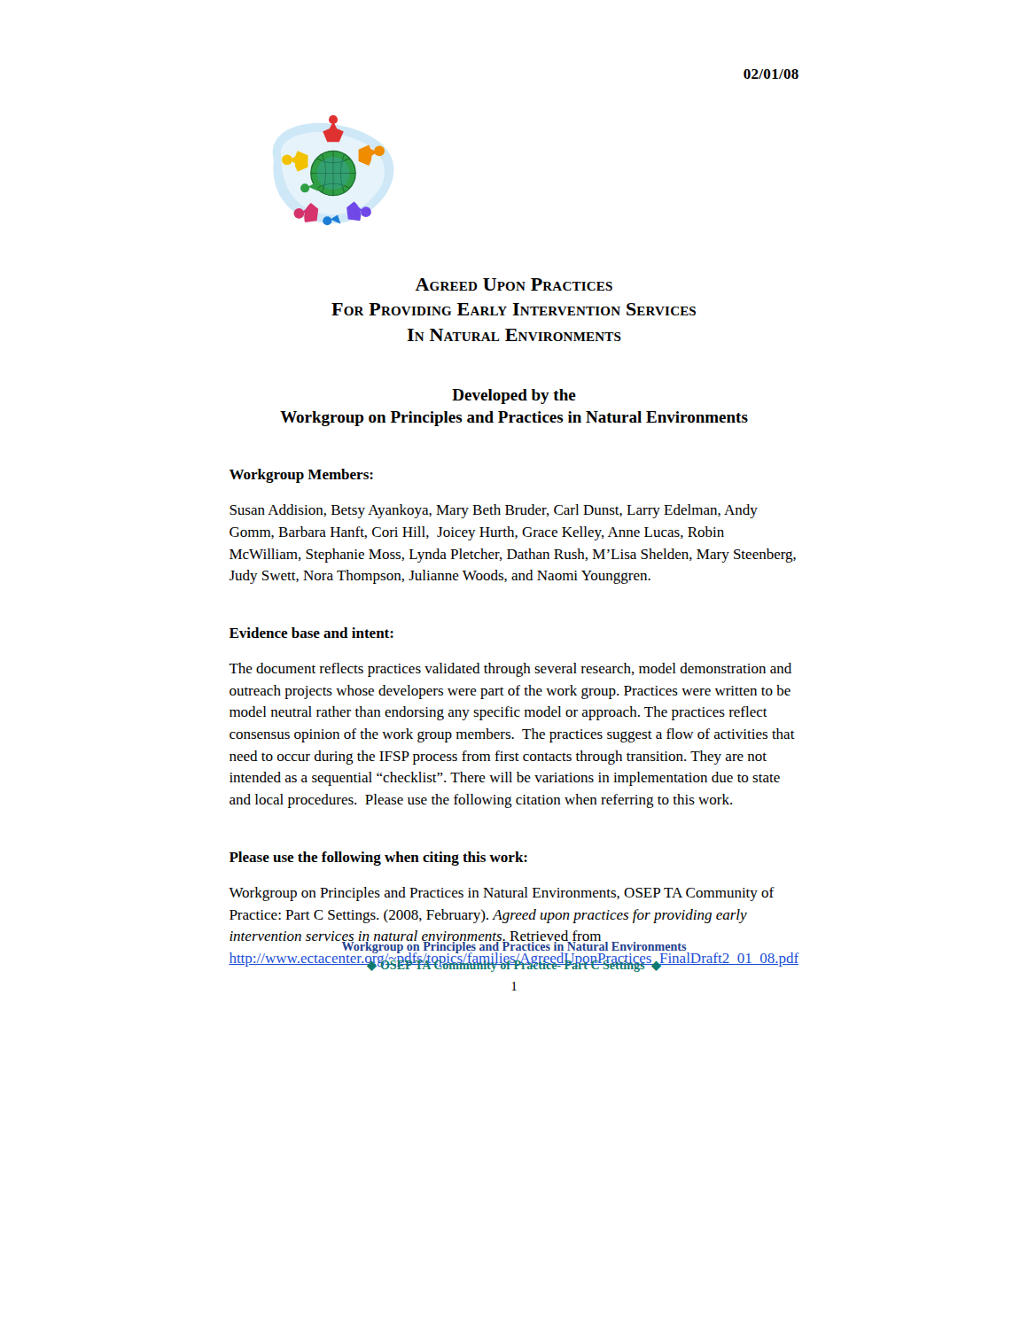02/01/08
Logo: people around a globe
Agreed Upon Practices
For Providing Early Intervention Services
In Natural Environments
Developed by the
Workgroup on Principles and Practices in Natural Environments
Workgroup Members:
Susan Addision, Betsy Ayankoya, Mary Beth Bruder, Carl Dunst, Larry Edelman, Andy Gomm, Barbara Hanft, Cori Hill, Joicey Hurth, Grace Kelley, Anne Lucas, Robin McWilliam, Stephanie Moss, Lynda Pletcher, Dathan Rush, M’Lisa Shelden, Mary Steenberg, Judy Swett, Nora Thompson, Julianne Woods, and Naomi Younggren.
Evidence base and intent:
The document reflects practices validated through several research, model demonstration and outreach projects whose developers were part of the work group. Practices were written to be model neutral rather than endorsing any specific model or approach. The practices reflect consensus opinion of the work group members. The practices suggest a flow of activities that need to occur during the IFSP process from first contacts through transition. They are not intended as a sequential “checklist”. There will be variations in implementation due to state and local procedures. Please use the following citation when referring to this work.
Please use the following when citing this work:
Workgroup on Principles and Practices in Natural Environments, OSEP TA Community of Practice: Part C Settings. (2008, February). Agreed upon practices for providing early intervention services in natural environments. Retrieved from
http://www.ectacenter.org/~pdfs/topics/families/AgreedUponPractices_FinalDraft2_01_08.pdf
Workgroup on Principles and Practices in Natural Environments
◆ OSEP TA Community of Practice- Part C Settings ◆
1